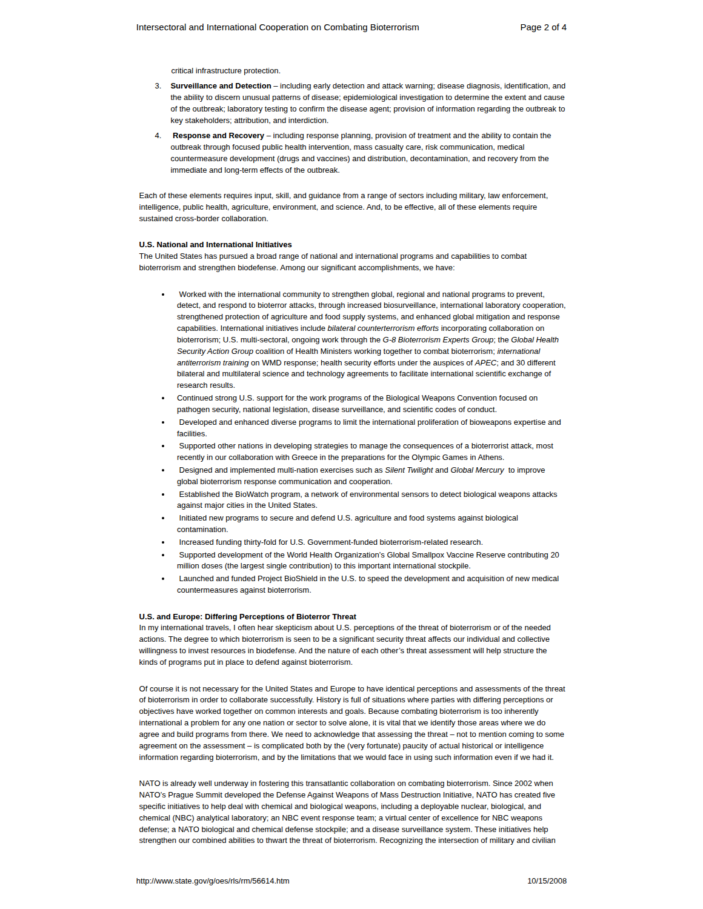Intersectoral and International Cooperation on Combating Bioterrorism
Page 2 of 4
critical infrastructure protection.
Surveillance and Detection – including early detection and attack warning; disease diagnosis, identification, and the ability to discern unusual patterns of disease; epidemiological investigation to determine the extent and cause of the outbreak; laboratory testing to confirm the disease agent; provision of information regarding the outbreak to key stakeholders; attribution, and interdiction.
Response and Recovery – including response planning, provision of treatment and the ability to contain the outbreak through focused public health intervention, mass casualty care, risk communication, medical countermeasure development (drugs and vaccines) and distribution, decontamination, and recovery from the immediate and long-term effects of the outbreak.
Each of these elements requires input, skill, and guidance from a range of sectors including military, law enforcement, intelligence, public health, agriculture, environment, and science. And, to be effective, all of these elements require sustained cross-border collaboration.
U.S. National and International Initiatives
The United States has pursued a broad range of national and international programs and capabilities to combat bioterrorism and strengthen biodefense. Among our significant accomplishments, we have:
Worked with the international community to strengthen global, regional and national programs to prevent, detect, and respond to bioterror attacks, through increased biosurveillance, international laboratory cooperation, strengthened protection of agriculture and food supply systems, and enhanced global mitigation and response capabilities. International initiatives include bilateral counterterrorism efforts incorporating collaboration on bioterrorism; U.S. multi-sectoral, ongoing work through the G-8 Bioterrorism Experts Group; the Global Health Security Action Group coalition of Health Ministers working together to combat bioterrorism; international antiterrorism training on WMD response; health security efforts under the auspices of APEC; and 30 different bilateral and multilateral science and technology agreements to facilitate international scientific exchange of research results.
Continued strong U.S. support for the work programs of the Biological Weapons Convention focused on pathogen security, national legislation, disease surveillance, and scientific codes of conduct.
Developed and enhanced diverse programs to limit the international proliferation of bioweapons expertise and facilities.
Supported other nations in developing strategies to manage the consequences of a bioterrorist attack, most recently in our collaboration with Greece in the preparations for the Olympic Games in Athens.
Designed and implemented multi-nation exercises such as Silent Twilight and Global Mercury to improve global bioterrorism response communication and cooperation.
Established the BioWatch program, a network of environmental sensors to detect biological weapons attacks against major cities in the United States.
Initiated new programs to secure and defend U.S. agriculture and food systems against biological contamination.
Increased funding thirty-fold for U.S. Government-funded bioterrorism-related research.
Supported development of the World Health Organization’s Global Smallpox Vaccine Reserve contributing 20 million doses (the largest single contribution) to this important international stockpile.
Launched and funded Project BioShield in the U.S. to speed the development and acquisition of new medical countermeasures against bioterrorism.
U.S. and Europe: Differing Perceptions of Bioterror Threat
In my international travels, I often hear skepticism about U.S. perceptions of the threat of bioterrorism or of the needed actions. The degree to which bioterrorism is seen to be a significant security threat affects our individual and collective willingness to invest resources in biodefense. And the nature of each other’s threat assessment will help structure the kinds of programs put in place to defend against bioterrorism.
Of course it is not necessary for the United States and Europe to have identical perceptions and assessments of the threat of bioterrorism in order to collaborate successfully. History is full of situations where parties with differing perceptions or objectives have worked together on common interests and goals. Because combating bioterrorism is too inherently international a problem for any one nation or sector to solve alone, it is vital that we identify those areas where we do agree and build programs from there. We need to acknowledge that assessing the threat – not to mention coming to some agreement on the assessment – is complicated both by the (very fortunate) paucity of actual historical or intelligence information regarding bioterrorism, and by the limitations that we would face in using such information even if we had it.
NATO is already well underway in fostering this transatlantic collaboration on combating bioterrorism. Since 2002 when NATO’s Prague Summit developed the Defense Against Weapons of Mass Destruction Initiative, NATO has created five specific initiatives to help deal with chemical and biological weapons, including a deployable nuclear, biological, and chemical (NBC) analytical laboratory; an NBC event response team; a virtual center of excellence for NBC weapons defense; a NATO biological and chemical defense stockpile; and a disease surveillance system. These initiatives help strengthen our combined abilities to thwart the threat of bioterrorism. Recognizing the intersection of military and civilian
http://www.state.gov/g/oes/rls/rm/56614.htm
10/15/2008